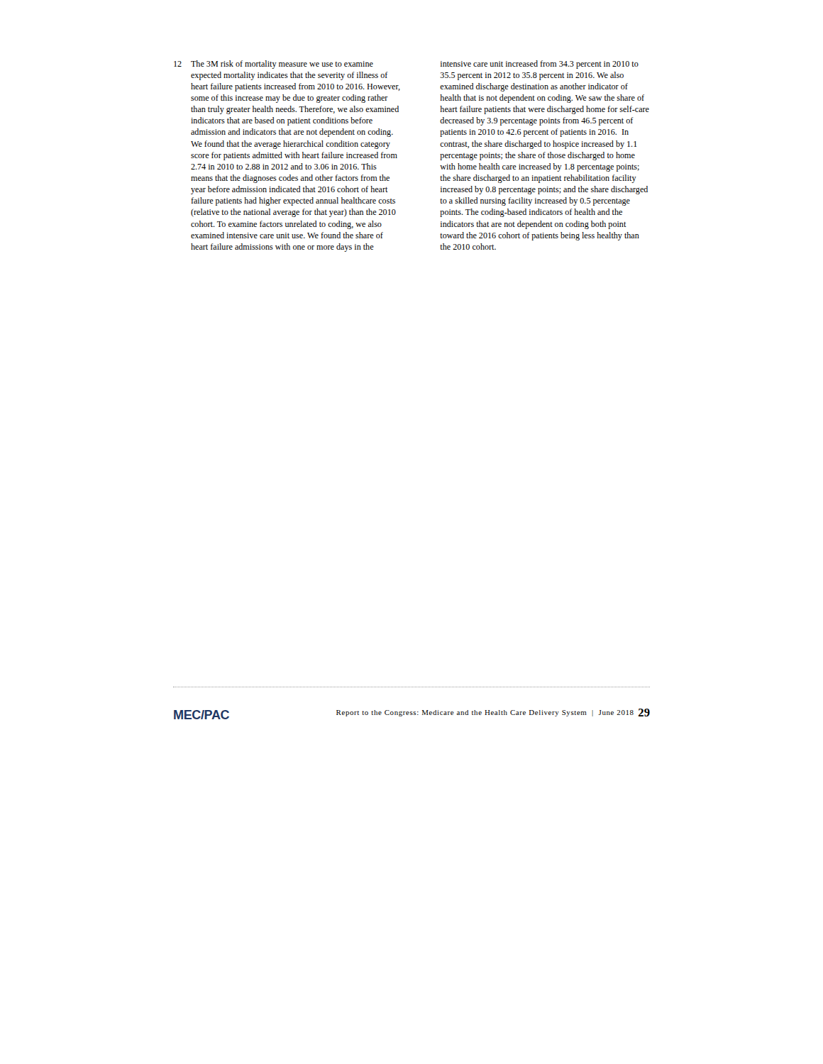12 The 3M risk of mortality measure we use to examine expected mortality indicates that the severity of illness of heart failure patients increased from 2010 to 2016. However, some of this increase may be due to greater coding rather than truly greater health needs. Therefore, we also examined indicators that are based on patient conditions before admission and indicators that are not dependent on coding. We found that the average hierarchical condition category score for patients admitted with heart failure increased from 2.74 in 2010 to 2.88 in 2012 and to 3.06 in 2016. This means that the diagnoses codes and other factors from the year before admission indicated that 2016 cohort of heart failure patients had higher expected annual healthcare costs (relative to the national average for that year) than the 2010 cohort. To examine factors unrelated to coding, we also examined intensive care unit use. We found the share of heart failure admissions with one or more days in the intensive care unit increased from 34.3 percent in 2010 to 35.5 percent in 2012 to 35.8 percent in 2016. We also examined discharge destination as another indicator of health that is not dependent on coding. We saw the share of heart failure patients that were discharged home for self-care decreased by 3.9 percentage points from 46.5 percent of patients in 2010 to 42.6 percent of patients in 2016. In contrast, the share discharged to hospice increased by 1.1 percentage points; the share of those discharged to home with home health care increased by 1.8 percentage points; the share discharged to an inpatient rehabilitation facility increased by 0.8 percentage points; and the share discharged to a skilled nursing facility increased by 0.5 percentage points. The coding-based indicators of health and the indicators that are not dependent on coding both point toward the 2016 cohort of patients being less healthy than the 2010 cohort.
MEC/PAC
Report to the Congress: Medicare and the Health Care Delivery System | June 201829